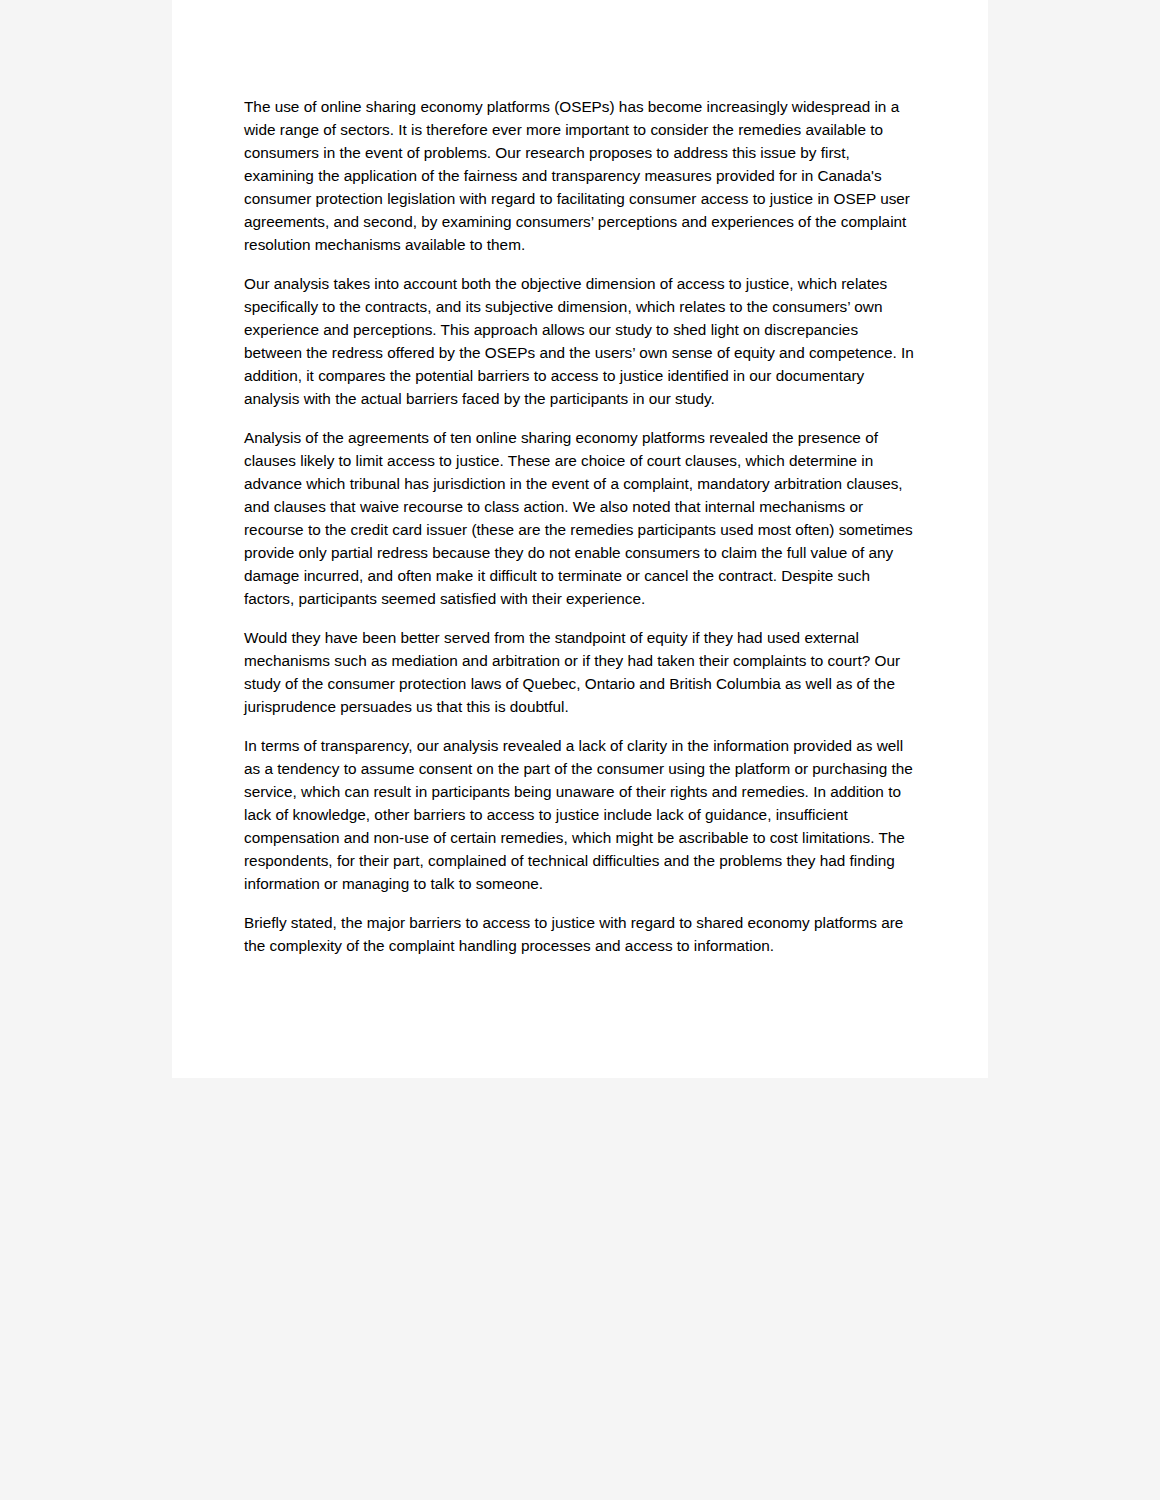The use of online sharing economy platforms (OSEPs) has become increasingly widespread in a wide range of sectors. It is therefore ever more important to consider the remedies available to consumers in the event of problems. Our research proposes to address this issue by first, examining the application of the fairness and transparency measures provided for in Canada's consumer protection legislation with regard to facilitating consumer access to justice in OSEP user agreements, and second, by examining consumers’ perceptions and experiences of the complaint resolution mechanisms available to them.
Our analysis takes into account both the objective dimension of access to justice, which relates specifically to the contracts, and its subjective dimension, which relates to the consumers’ own experience and perceptions. This approach allows our study to shed light on discrepancies between the redress offered by the OSEPs and the users’ own sense of equity and competence. In addition, it compares the potential barriers to access to justice identified in our documentary analysis with the actual barriers faced by the participants in our study.
Analysis of the agreements of ten online sharing economy platforms revealed the presence of clauses likely to limit access to justice. These are choice of court clauses, which determine in advance which tribunal has jurisdiction in the event of a complaint, mandatory arbitration clauses, and clauses that waive recourse to class action. We also noted that internal mechanisms or recourse to the credit card issuer (these are the remedies participants used most often) sometimes provide only partial redress because they do not enable consumers to claim the full value of any damage incurred, and often make it difficult to terminate or cancel the contract. Despite such factors, participants seemed satisfied with their experience.
Would they have been better served from the standpoint of equity if they had used external mechanisms such as mediation and arbitration or if they had taken their complaints to court? Our study of the consumer protection laws of Quebec, Ontario and British Columbia as well as of the jurisprudence persuades us that this is doubtful.
In terms of transparency, our analysis revealed a lack of clarity in the information provided as well as a tendency to assume consent on the part of the consumer using the platform or purchasing the service, which can result in participants being unaware of their rights and remedies. In addition to lack of knowledge, other barriers to access to justice include lack of guidance, insufficient compensation and non-use of certain remedies, which might be ascribable to cost limitations. The respondents, for their part, complained of technical difficulties and the problems they had finding information or managing to talk to someone.
Briefly stated, the major barriers to access to justice with regard to shared economy platforms are the complexity of the complaint handling processes and access to information.